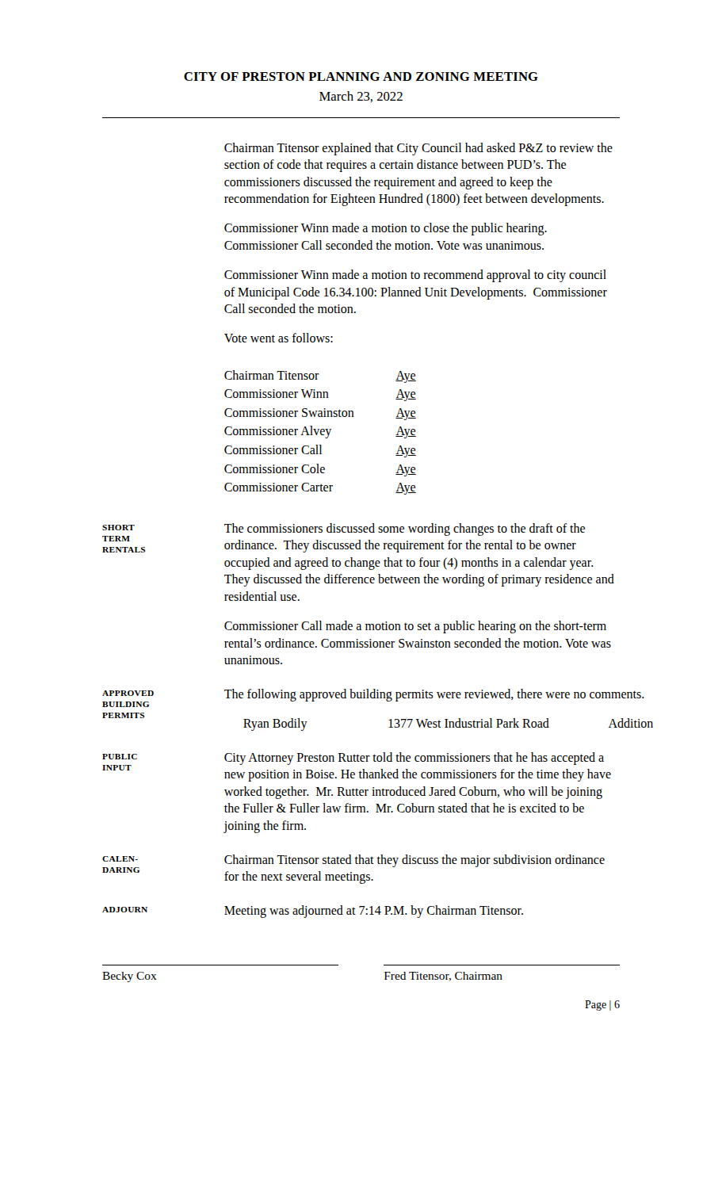CITY OF PRESTON PLANNING AND ZONING MEETING
March 23, 2022
Chairman Titensor explained that City Council had asked P&Z to review the section of code that requires a certain distance between PUD’s. The commissioners discussed the requirement and agreed to keep the recommendation for Eighteen Hundred (1800) feet between developments.
Commissioner Winn made a motion to close the public hearing. Commissioner Call seconded the motion. Vote was unanimous.
Commissioner Winn made a motion to recommend approval to city council of Municipal Code 16.34.100: Planned Unit Developments. Commissioner Call seconded the motion.
Vote went as follows:
| Chairman Titensor | Aye |
| Commissioner Winn | Aye |
| Commissioner Swainston | Aye |
| Commissioner Alvey | Aye |
| Commissioner Call | Aye |
| Commissioner Cole | Aye |
| Commissioner Carter | Aye |
Short
Term
Rentals
The commissioners discussed some wording changes to the draft of the ordinance. They discussed the requirement for the rental to be owner occupied and agreed to change that to four (4) months in a calendar year. They discussed the difference between the wording of primary residence and residential use.
Commissioner Call made a motion to set a public hearing on the short-term rental’s ordinance. Commissioner Swainston seconded the motion. Vote was unanimous.
Approved
Building
Permits
The following approved building permits were reviewed, there were no comments.
Ryan Bodily
1377 West Industrial Park Road
Addition
Public
Input
City Attorney Preston Rutter told the commissioners that he has accepted a new position in Boise. He thanked the commissioners for the time they have worked together. Mr. Rutter introduced Jared Coburn, who will be joining the Fuller & Fuller law firm. Mr. Coburn stated that he is excited to be joining the firm.
Calen-
daring
Chairman Titensor stated that they discuss the major subdivision ordinance for the next several meetings.
Adjourn
Meeting was adjourned at 7:14 P.M. by Chairman Titensor.
Becky Cox
Fred Titensor, Chairman
Page | 6